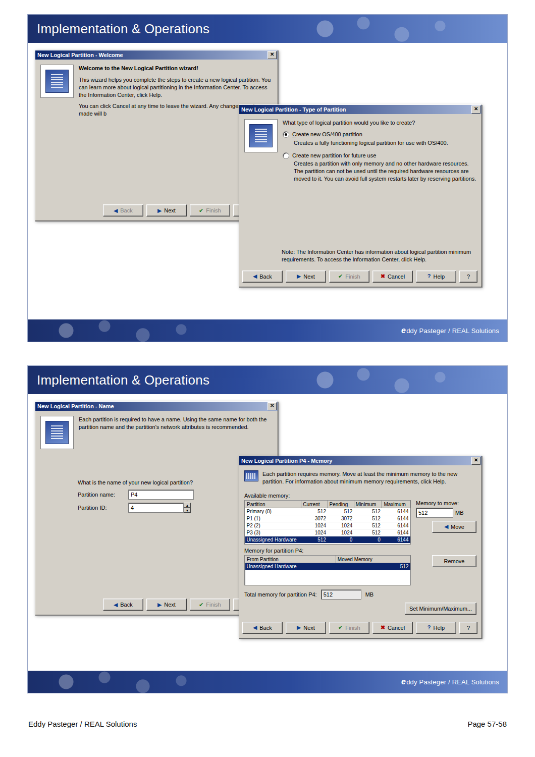Implementation & Operations
New Logical Partition - Welcome✕
Welcome to the New Logical Partition wizard!
This wizard helps you complete the steps to create a new logical partition. You can learn more about logical partitioning in the Information Center. To access the Information Center, click Help.
You can click Cancel at any time to leave the wizard. Any changes you have made will b
◀Back ▶Next ✔Finish ✖Cancel
New Logical Partition - Type of Partition✕
What type of logical partition would you like to create?
Create new OS/400 partition
Creates a fully functioning logical partition for use with OS/400.
Create new partition for future use
Creates a partition with only memory and no other hardware resources. The partition can not be used until the required hardware resources are moved to it. You can avoid full system restarts later by reserving partitions.
Note: The Information Center has information about logical partition minimum requirements. To access the Information Center, click Help.
◀Back ▶Next ✔Finish ✖Cancel ?Help ?
eddy Pasteger / REAL Solutions
Implementation & Operations
New Logical Partition - Name✕
Each partition is required to have a name. Using the same name for both the partition name and the partition's network attributes is recommended.
What is the name of your new logical partition?
Partition name: P4
Partition ID: 4 ▲▼
◀Back ▶Next ✔Finish ✖Cancel
New Logical Partition P4 - Memory✕
Each partition requires memory. Move at least the minimum memory to the new partition. For information about minimum memory requirements, click Help.
Available memory:
| Partition | Current | Pending | Minimum | Maximum |
| --- | --- | --- | --- | --- |
| Primary (0) | 512 | 512 | 512 | 6144 |
| P1 (1) | 3072 | 3072 | 512 | 6144 |
| P2 (2) | 1024 | 1024 | 512 | 6144 |
| P3 (3) | 1024 | 1024 | 512 | 6144 |
| Unassigned Hardware | 512 | 0 | 0 | 6144 |
Memory to move:
512 MB
◀Move
Memory for partition P4:
| From Partition | Moved Memory |
| --- | --- |
| Unassigned Hardware | 512 |
Remove
Total memory for partition P4: 512 MB
Set Minimum/Maximum...
◀Back ▶Next ✔Finish ✖Cancel ?Help ?
eddy Pasteger / REAL Solutions
Eddy Pasteger / REAL Solutions Page 57-58